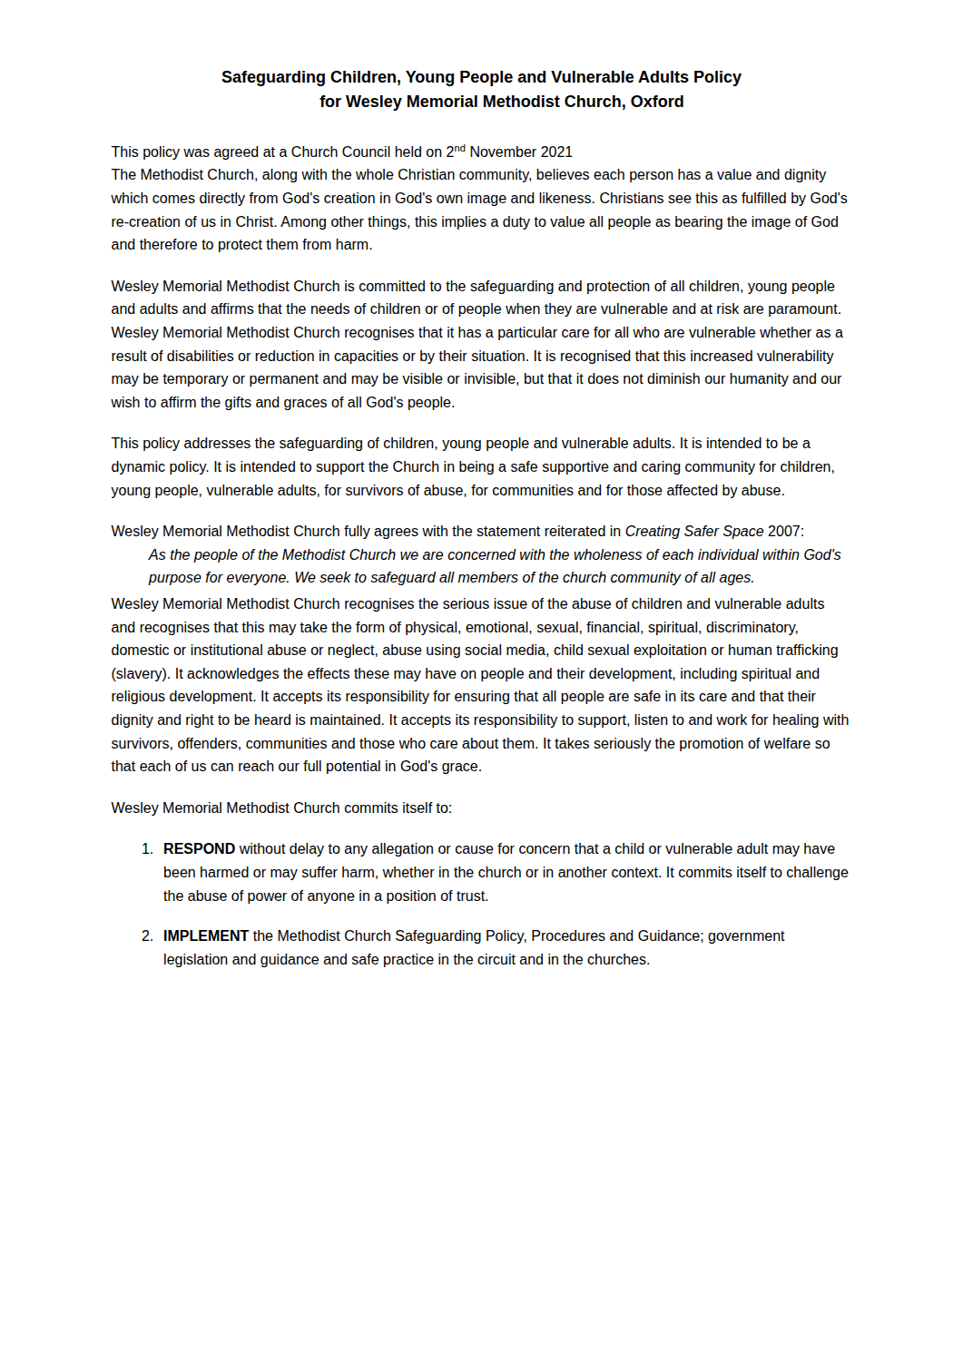Safeguarding Children, Young People and Vulnerable Adults Policy for Wesley Memorial Methodist Church, Oxford
This policy was agreed at a Church Council held on 2nd November 2021
The Methodist Church, along with the whole Christian community, believes each person has a value and dignity which comes directly from God's creation in God's own image and likeness. Christians see this as fulfilled by God's re-creation of us in Christ. Among other things, this implies a duty to value all people as bearing the image of God and therefore to protect them from harm.
Wesley Memorial Methodist Church is committed to the safeguarding and protection of all children, young people and adults and affirms that the needs of children or of people when they are vulnerable and at risk are paramount.
Wesley Memorial Methodist Church recognises that it has a particular care for all who are vulnerable whether as a result of disabilities or reduction in capacities or by their situation. It is recognised that this increased vulnerability may be temporary or permanent and may be visible or invisible, but that it does not diminish our humanity and our wish to affirm the gifts and graces of all God's people.
This policy addresses the safeguarding of children, young people and vulnerable adults. It is intended to be a dynamic policy. It is intended to support the Church in being a safe supportive and caring community for children, young people, vulnerable adults, for survivors of abuse, for communities and for those affected by abuse.
Wesley Memorial Methodist Church fully agrees with the statement reiterated in Creating Safer Space 2007:
As the people of the Methodist Church we are concerned with the wholeness of each individual within God's purpose for everyone. We seek to safeguard all members of the church community of all ages.
Wesley Memorial Methodist Church recognises the serious issue of the abuse of children and vulnerable adults and recognises that this may take the form of physical, emotional, sexual, financial, spiritual, discriminatory, domestic or institutional abuse or neglect, abuse using social media, child sexual exploitation or human trafficking (slavery). It acknowledges the effects these may have on people and their development, including spiritual and religious development. It accepts its responsibility for ensuring that all people are safe in its care and that their dignity and right to be heard is maintained. It accepts its responsibility to support, listen to and work for healing with survivors, offenders, communities and those who care about them. It takes seriously the promotion of welfare so that each of us can reach our full potential in God's grace.
Wesley Memorial Methodist Church commits itself to:
RESPOND without delay to any allegation or cause for concern that a child or vulnerable adult may have been harmed or may suffer harm, whether in the church or in another context. It commits itself to challenge the abuse of power of anyone in a position of trust.
IMPLEMENT the Methodist Church Safeguarding Policy, Procedures and Guidance; government legislation and guidance and safe practice in the circuit and in the churches.